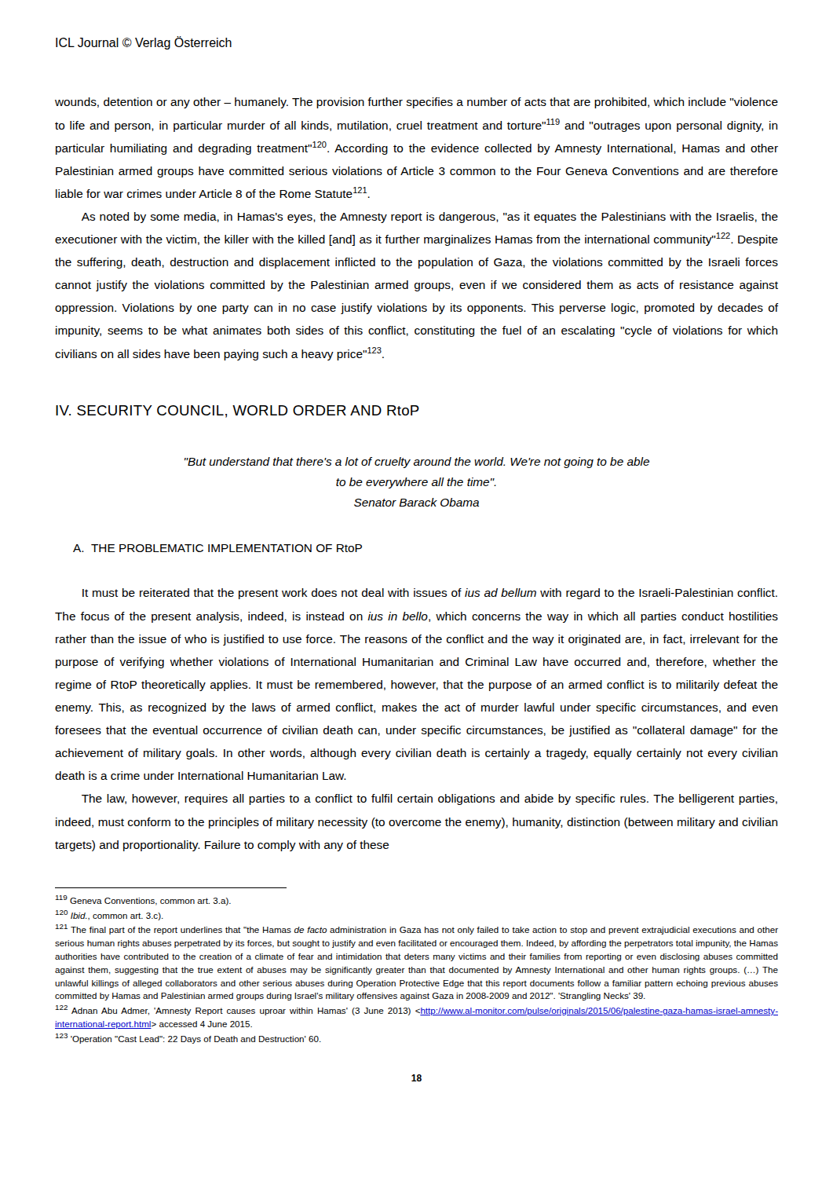ICL Journal © Verlag Österreich
wounds, detention or any other – humanely. The provision further specifies a number of acts that are prohibited, which include "violence to life and person, in particular murder of all kinds, mutilation, cruel treatment and torture"119 and "outrages upon personal dignity, in particular humiliating and degrading treatment"120. According to the evidence collected by Amnesty International, Hamas and other Palestinian armed groups have committed serious violations of Article 3 common to the Four Geneva Conventions and are therefore liable for war crimes under Article 8 of the Rome Statute121.
As noted by some media, in Hamas's eyes, the Amnesty report is dangerous, "as it equates the Palestinians with the Israelis, the executioner with the victim, the killer with the killed [and] as it further marginalizes Hamas from the international community"122. Despite the suffering, death, destruction and displacement inflicted to the population of Gaza, the violations committed by the Israeli forces cannot justify the violations committed by the Palestinian armed groups, even if we considered them as acts of resistance against oppression. Violations by one party can in no case justify violations by its opponents. This perverse logic, promoted by decades of impunity, seems to be what animates both sides of this conflict, constituting the fuel of an escalating "cycle of violations for which civilians on all sides have been paying such a heavy price"123.
IV. SECURITY COUNCIL, WORLD ORDER AND RtoP
"But understand that there's a lot of cruelty around the world. We're not going to be able
to be everywhere all the time".
Senator Barack Obama
A. THE PROBLEMATIC IMPLEMENTATION OF RtoP
It must be reiterated that the present work does not deal with issues of ius ad bellum with regard to the Israeli-Palestinian conflict. The focus of the present analysis, indeed, is instead on ius in bello, which concerns the way in which all parties conduct hostilities rather than the issue of who is justified to use force. The reasons of the conflict and the way it originated are, in fact, irrelevant for the purpose of verifying whether violations of International Humanitarian and Criminal Law have occurred and, therefore, whether the regime of RtoP theoretically applies. It must be remembered, however, that the purpose of an armed conflict is to militarily defeat the enemy. This, as recognized by the laws of armed conflict, makes the act of murder lawful under specific circumstances, and even foresees that the eventual occurrence of civilian death can, under specific circumstances, be justified as "collateral damage" for the achievement of military goals. In other words, although every civilian death is certainly a tragedy, equally certainly not every civilian death is a crime under International Humanitarian Law.
The law, however, requires all parties to a conflict to fulfil certain obligations and abide by specific rules. The belligerent parties, indeed, must conform to the principles of military necessity (to overcome the enemy), humanity, distinction (between military and civilian targets) and proportionality. Failure to comply with any of these
119 Geneva Conventions, common art. 3.a).
120 Ibid., common art. 3.c).
121 The final part of the report underlines that "the Hamas de facto administration in Gaza has not only failed to take action to stop and prevent extrajudicial executions and other serious human rights abuses perpetrated by its forces, but sought to justify and even facilitated or encouraged them. Indeed, by affording the perpetrators total impunity, the Hamas authorities have contributed to the creation of a climate of fear and intimidation that deters many victims and their families from reporting or even disclosing abuses committed against them, suggesting that the true extent of abuses may be significantly greater than that documented by Amnesty International and other human rights groups. (…) The unlawful killings of alleged collaborators and other serious abuses during Operation Protective Edge that this report documents follow a familiar pattern echoing previous abuses committed by Hamas and Palestinian armed groups during Israel's military offensives against Gaza in 2008-2009 and 2012". 'Strangling Necks' 39.
122 Adnan Abu Admer, 'Amnesty Report causes uproar within Hamas' (3 June 2013) <http://www.al-monitor.com/pulse/originals/2015/06/palestine-gaza-hamas-israel-amnesty-international-report.html> accessed 4 June 2015.
123 'Operation "Cast Lead": 22 Days of Death and Destruction' 60.
18